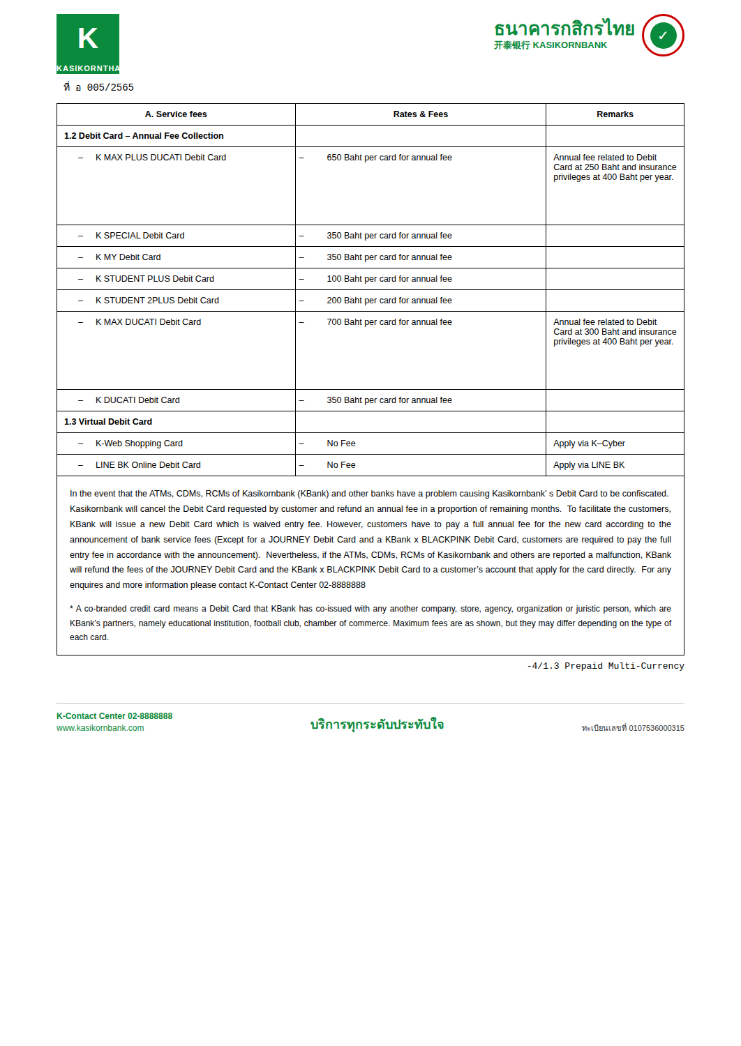K
KASIKORNTHAI
ธนาคารกสิกรไทย
开泰银行 KASIKORNBANK
✓
ที่ อ 005/2565
| A. Service fees | Rates & Fees | Remarks |
| --- | --- | --- |
| 1.2 Debit Card – Annual Fee Collection | | |
| K MAX PLUS DUCATI Debit Card | 650 Baht per card for annual fee | Annual fee related to Debit Card at 250 Baht and insurance privileges at 400 Baht per year. |
| K SPECIAL Debit Card | 350 Baht per card for annual fee | |
| K MY Debit Card | 350 Baht per card for annual fee | |
| K STUDENT PLUS Debit Card | 100 Baht per card for annual fee | |
| K STUDENT 2PLUS Debit Card | 200 Baht per card for annual fee | |
| K MAX DUCATI Debit Card | 700 Baht per card for annual fee | Annual fee related to Debit Card at 300 Baht and insurance privileges at 400 Baht per year. |
| K DUCATI Debit Card | 350 Baht per card for annual fee | |
| 1.3 Virtual Debit Card | | |
| K-Web Shopping Card | No Fee | Apply via K–Cyber |
| LINE BK Online Debit Card | No Fee | Apply via LINE BK |
In the event that the ATMs, CDMs, RCMs of Kasikornbank (KBank) and other banks have a problem causing Kasikornbank’ s Debit Card to be confiscated. Kasikornbank will cancel the Debit Card requested by customer and refund an annual fee in a proportion of remaining months. To facilitate the customers, KBank will issue a new Debit Card which is waived entry fee. However, customers have to pay a full annual fee for the new card according to the announcement of bank service fees (Except for a JOURNEY Debit Card and a KBank x BLACKPINK Debit Card, customers are required to pay the full entry fee in accordance with the announcement). Nevertheless, if the ATMs, CDMs, RCMs of Kasikornbank and others are reported a malfunction, KBank will refund the fees of the JOURNEY Debit Card and the KBank x BLACKPINK Debit Card to a customer’s account that apply for the card directly. For any enquires and more information please contact K-Contact Center 02-8888888
* A co-branded credit card means a Debit Card that KBank has co-issued with any another company, store, agency, organization or juristic person, which are KBank’s partners, namely educational institution, football club, chamber of commerce. Maximum fees are as shown, but they may differ depending on the type of each card.
-4/1.3 Prepaid Multi-Currency
K-Contact Center 02-8888888
www.kasikornbank.com
บริการทุกระดับประทับใจ
ทะเบียนเลขที่ 0107536000315